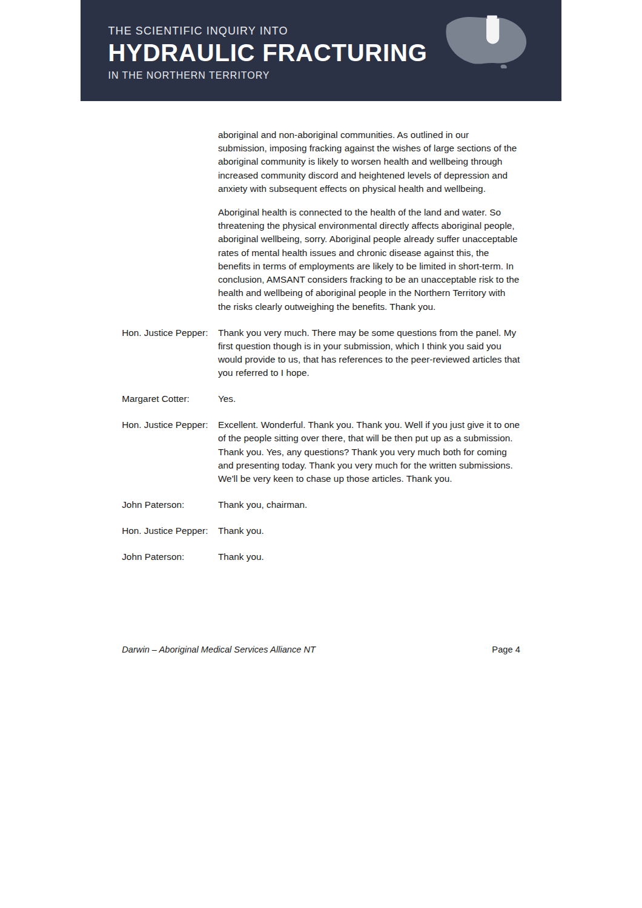The Scientific Inquiry into
Hydraulic Fracturing
in the Northern Territory
| | aboriginal and non-aboriginal communities. As outlined in our submission, imposing fracking against the wishes of large sections of the aboriginal community is likely to worsen health and wellbeing through increased community discord and heightened levels of depression and anxiety with subsequent effects on physical health and wellbeing. Aboriginal health is connected to the health of the land and water. So threatening the physical environmental directly affects aboriginal people, aboriginal wellbeing, sorry. Aboriginal people already suffer unacceptable rates of mental health issues and chronic disease against this, the benefits in terms of employments are likely to be limited in short-term. In conclusion, AMSANT considers fracking to be an unacceptable risk to the health and wellbeing of aboriginal people in the Northern Territory with the risks clearly outweighing the benefits. Thank you. |
| Hon. Justice Pepper: | Thank you very much. There may be some questions from the panel. My first question though is in your submission, which I think you said you would provide to us, that has references to the peer-reviewed articles that you referred to I hope. |
| Margaret Cotter: | Yes. |
| Hon. Justice Pepper: | Excellent. Wonderful. Thank you. Thank you. Well if you just give it to one of the people sitting over there, that will be then put up as a submission. Thank you. Yes, any questions? Thank you very much both for coming and presenting today. Thank you very much for the written submissions. We'll be very keen to chase up those articles. Thank you. |
| John Paterson: | Thank you, chairman. |
| Hon. Justice Pepper: | Thank you. |
| John Paterson: | Thank you. |
Darwin – Aboriginal Medical Services Alliance NT
Page 4